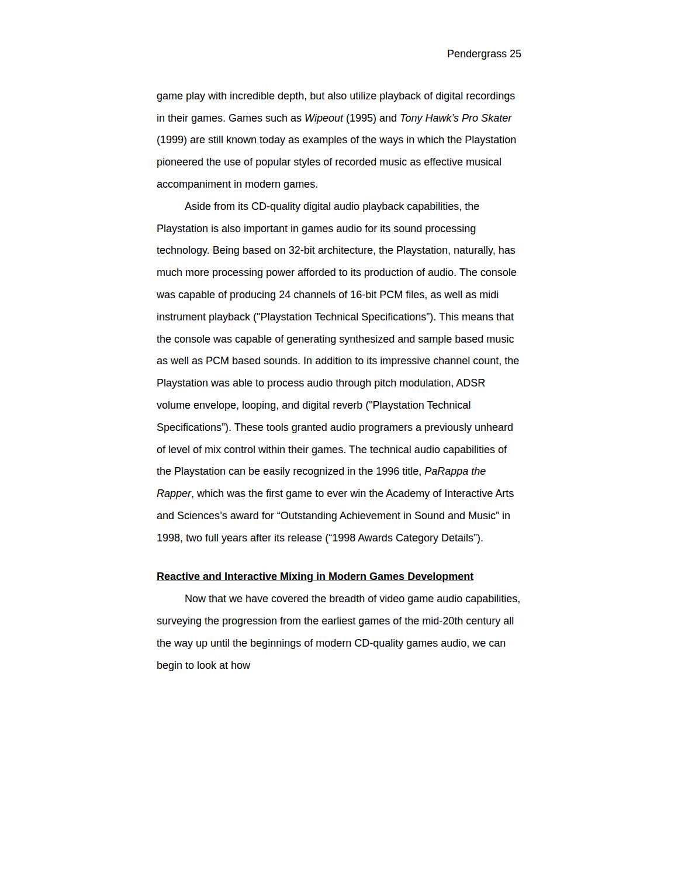Pendergrass 25
game play with incredible depth, but also utilize playback of digital recordings in their games. Games such as Wipeout (1995) and Tony Hawk’s Pro Skater (1999) are still known today as examples of the ways in which the Playstation pioneered the use of popular styles of recorded music as effective musical accompaniment in modern games.
Aside from its CD-quality digital audio playback capabilities, the Playstation is also important in games audio for its sound processing technology. Being based on 32-bit architecture, the Playstation, naturally, has much more processing power afforded to its production of audio. The console was capable of producing 24 channels of 16-bit PCM files, as well as midi instrument playback ("Playstation Technical Specifications”). This means that the console was capable of generating synthesized and sample based music as well as PCM based sounds. In addition to its impressive channel count, the Playstation was able to process audio through pitch modulation, ADSR volume envelope, looping, and digital reverb ("Playstation Technical Specifications”). These tools granted audio programers a previously unheard of level of mix control within their games. The technical audio capabilities of the Playstation can be easily recognized in the 1996 title, PaRappa the Rapper, which was the first game to ever win the Academy of Interactive Arts and Sciences’s award for “Outstanding Achievement in Sound and Music” in 1998, two full years after its release (“1998 Awards Category Details”).
Reactive and Interactive Mixing in Modern Games Development
Now that we have covered the breadth of video game audio capabilities, surveying the progression from the earliest games of the mid-20th century all the way up until the beginnings of modern CD-quality games audio, we can begin to look at how